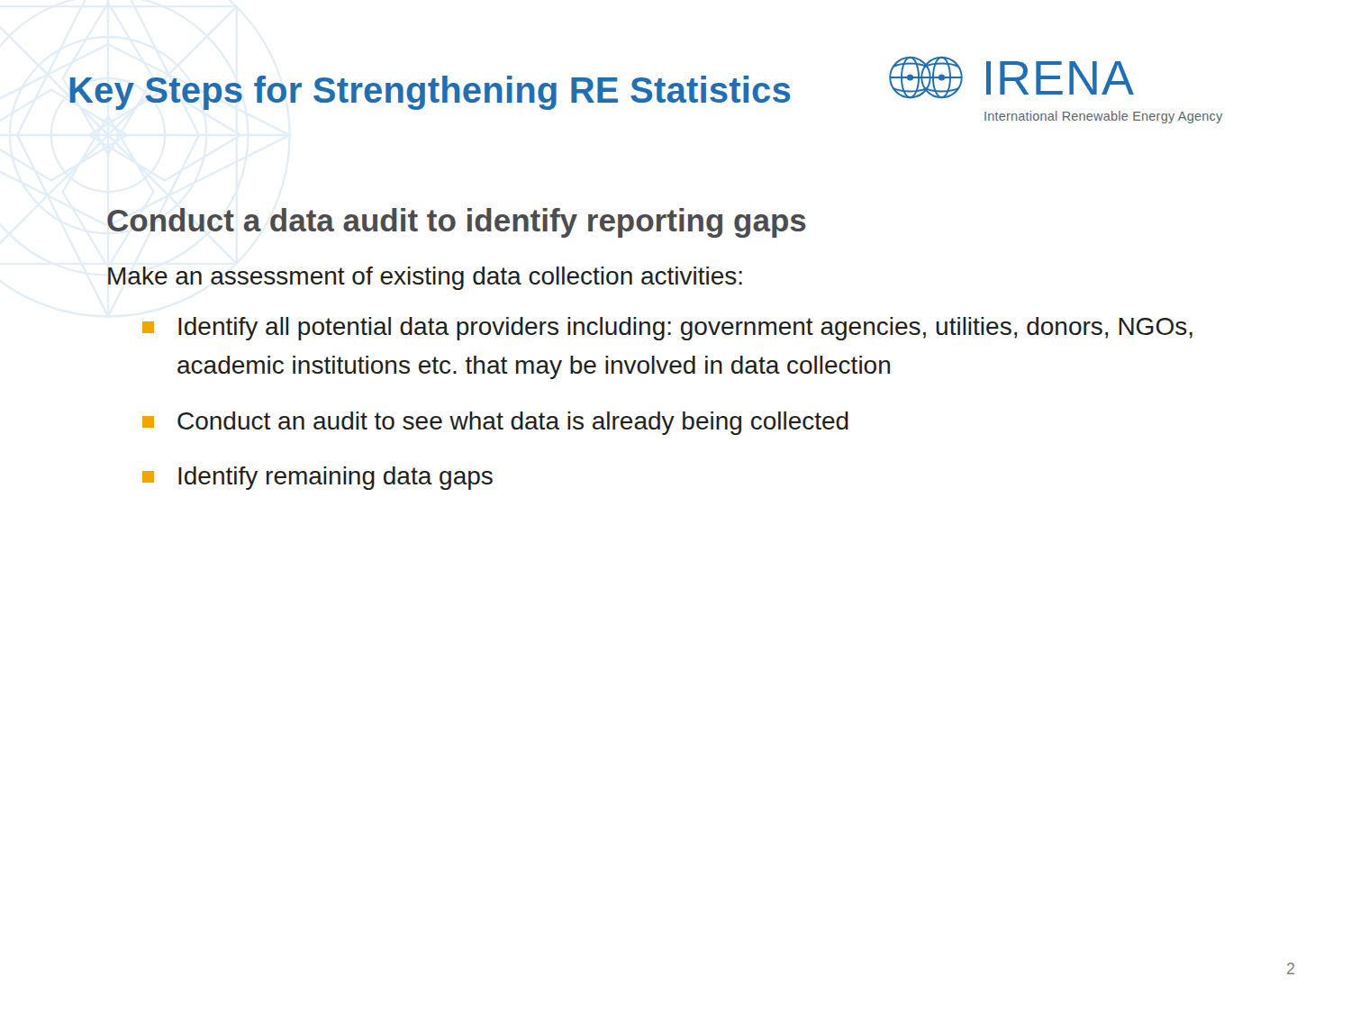Key Steps for Strengthening RE Statistics
IRENA
International Renewable Energy Agency
Conduct a data audit to identify reporting gaps
Make an assessment of existing data collection activities:
Identify all potential data providers including: government agencies, utilities, donors, NGOs, academic institutions etc. that may be involved in data collection
Conduct an audit to see what data is already being collected
Identify remaining data gaps
2